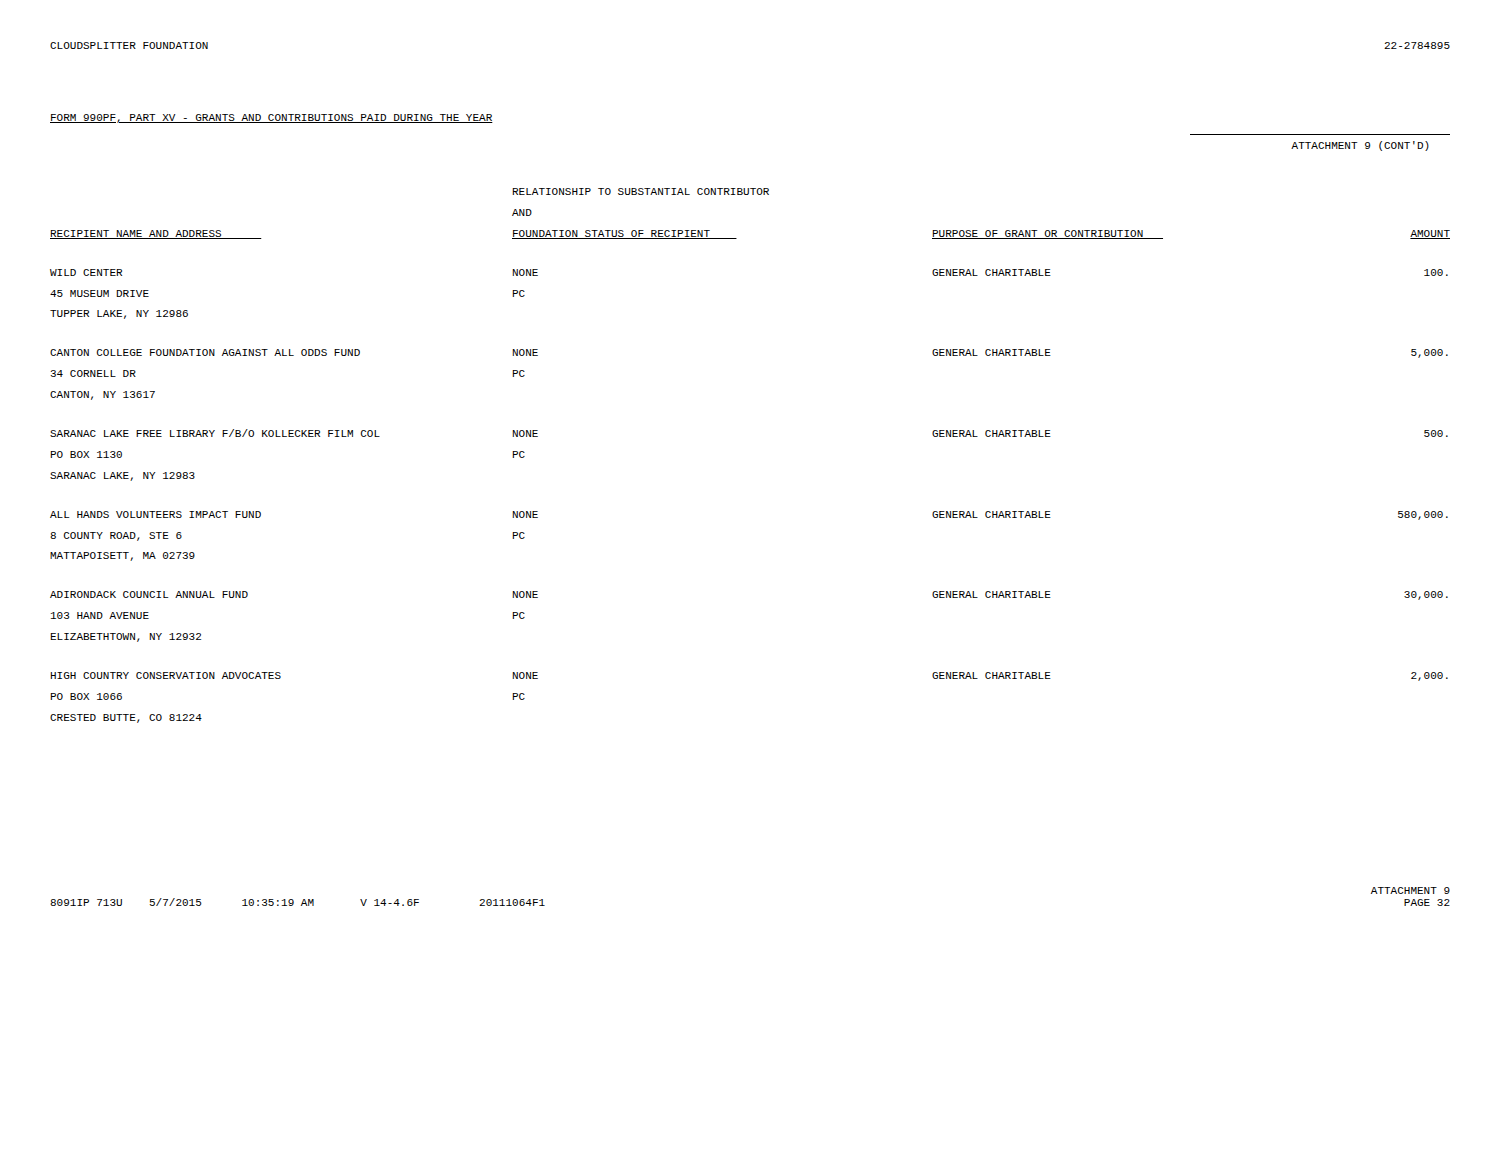CLOUDSPLITTER FOUNDATION
22-2784895
FORM 990PF, PART XV - GRANTS AND CONTRIBUTIONS PAID DURING THE YEAR
ATTACHMENT 9 (CONT'D)
| | RELATIONSHIP TO SUBSTANTIAL CONTRIBUTOR | | |
| | AND | | |
| RECIPIENT NAME AND ADDRESS | FOUNDATION STATUS OF RECIPIENT | PURPOSE OF GRANT OR CONTRIBUTION | AMOUNT |
| WILD CENTER | NONE | GENERAL CHARITABLE | 100. |
| 45 MUSEUM DRIVE | PC | | |
| TUPPER LAKE, NY 12986 | | | |
| CANTON COLLEGE FOUNDATION AGAINST ALL ODDS FUND | NONE | GENERAL CHARITABLE | 5,000. |
| 34 CORNELL DR | PC | | |
| CANTON, NY 13617 | | | |
| SARANAC LAKE FREE LIBRARY F/B/O KOLLECKER FILM COL | NONE | GENERAL CHARITABLE | 500. |
| PO BOX 1130 | PC | | |
| SARANAC LAKE, NY 12983 | | | |
| ALL HANDS VOLUNTEERS IMPACT FUND | NONE | GENERAL CHARITABLE | 580,000. |
| 8 COUNTY ROAD, STE 6 | PC | | |
| MATTAPOISETT, MA 02739 | | | |
| ADIRONDACK COUNCIL ANNUAL FUND | NONE | GENERAL CHARITABLE | 30,000. |
| 103 HAND AVENUE | PC | | |
| ELIZABETHTOWN, NY 12932 | | | |
| HIGH COUNTRY CONSERVATION ADVOCATES | NONE | GENERAL CHARITABLE | 2,000. |
| PO BOX 1066 | PC | | |
| CRESTED BUTTE, CO 81224 | | | |
8091IP 713U 5/7/2015 10:35:19 AM V 14-4.6F 20111064F1
ATTACHMENT 9
PAGE 32